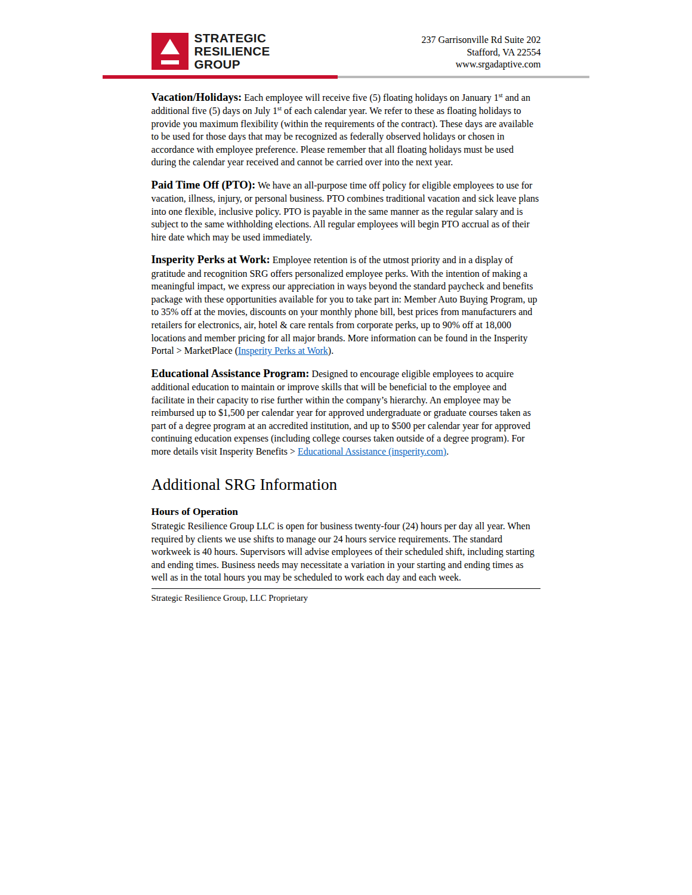STRATEGIC
RESILIENCE
GROUP
237 Garrisonville Rd Suite 202
Stafford, VA 22554
www.srgadaptive.com
Vacation/Holidays: Each employee will receive five (5) floating holidays on January 1st and an additional five (5) days on July 1st of each calendar year. We refer to these as floating holidays to provide you maximum flexibility (within the requirements of the contract). These days are available to be used for those days that may be recognized as federally observed holidays or chosen in accordance with employee preference. Please remember that all floating holidays must be used during the calendar year received and cannot be carried over into the next year.
Paid Time Off (PTO): We have an all-purpose time off policy for eligible employees to use for vacation, illness, injury, or personal business. PTO combines traditional vacation and sick leave plans into one flexible, inclusive policy. PTO is payable in the same manner as the regular salary and is subject to the same withholding elections. All regular employees will begin PTO accrual as of their hire date which may be used immediately.
Insperity Perks at Work: Employee retention is of the utmost priority and in a display of gratitude and recognition SRG offers personalized employee perks. With the intention of making a meaningful impact, we express our appreciation in ways beyond the standard paycheck and benefits package with these opportunities available for you to take part in: Member Auto Buying Program, up to 35% off at the movies, discounts on your monthly phone bill, best prices from manufacturers and retailers for electronics, air, hotel & care rentals from corporate perks, up to 90% off at 18,000 locations and member pricing for all major brands. More information can be found in the Insperity Portal > MarketPlace (Insperity Perks at Work).
Educational Assistance Program: Designed to encourage eligible employees to acquire additional education to maintain or improve skills that will be beneficial to the employee and facilitate in their capacity to rise further within the company’s hierarchy. An employee may be reimbursed up to $1,500 per calendar year for approved undergraduate or graduate courses taken as part of a degree program at an accredited institution, and up to $500 per calendar year for approved continuing education expenses (including college courses taken outside of a degree program). For more details visit Insperity Benefits > Educational Assistance (insperity.com).
Additional SRG Information
Hours of Operation
Strategic Resilience Group LLC is open for business twenty-four (24) hours per day all year. When required by clients we use shifts to manage our 24 hours service requirements. The standard workweek is 40 hours. Supervisors will advise employees of their scheduled shift, including starting and ending times. Business needs may necessitate a variation in your starting and ending times as well as in the total hours you may be scheduled to work each day and each week.
Strategic Resilience Group, LLC Proprietary